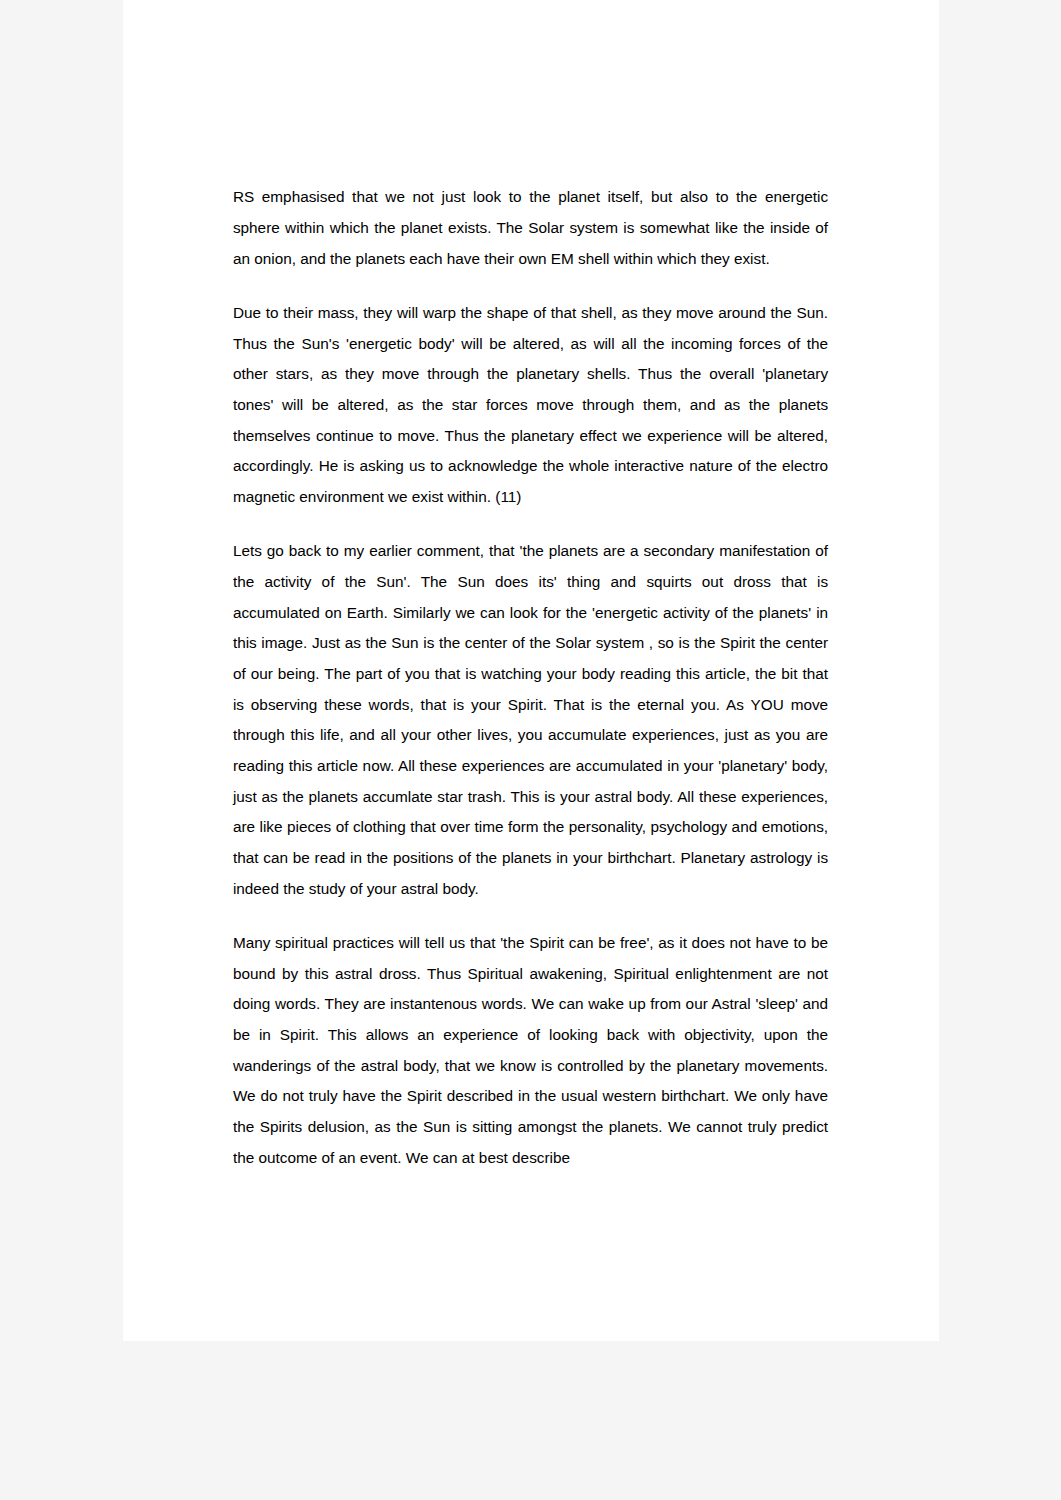RS emphasised that we not just look to the planet itself, but also to the energetic sphere within which the planet exists. The Solar system is somewhat like the inside of an onion, and the planets each have their own EM shell within which they exist.
Due to their mass, they will warp the shape of that shell, as they move around the Sun. Thus the Sun's 'energetic body' will be altered, as will all the incoming forces of the other stars, as they move through the planetary shells. Thus the overall 'planetary tones' will be altered, as the star forces move through them, and as the planets themselves continue to move. Thus the planetary effect we experience will be altered, accordingly. He is asking us to acknowledge the whole interactive nature of the electro magnetic environment we exist within. (11)
Lets go back to my earlier comment, that 'the planets are a secondary manifestation of the activity of the Sun'. The Sun does its' thing and squirts out dross that is accumulated on Earth. Similarly we can look for the 'energetic activity of the planets' in this image. Just as the Sun is the center of the Solar system , so is the Spirit the center of our being. The part of you that is watching your body reading this article, the bit that is observing these words, that is your Spirit. That is the eternal you. As YOU move through this life, and all your other lives, you accumulate experiences, just as you are reading this article now. All these experiences are accumulated in your 'planetary' body, just as the planets accumlate star trash. This is your astral body. All these experiences, are like pieces of clothing that over time form the personality, psychology and emotions, that can be read in the positions of the planets in your birthchart. Planetary astrology is indeed the study of your astral body.
Many spiritual practices will tell us that 'the Spirit can be free', as it does not have to be bound by this astral dross. Thus Spiritual awakening, Spiritual enlightenment are not doing words. They are instantenous words. We can wake up from our Astral 'sleep' and be in Spirit. This allows an experience of looking back with objectivity, upon the wanderings of the astral body, that we know is controlled by the planetary movements. We do not truly have the Spirit described in the usual western birthchart. We only have the Spirits delusion, as the Sun is sitting amongst the planets. We cannot truly predict the outcome of an event. We can at best describe